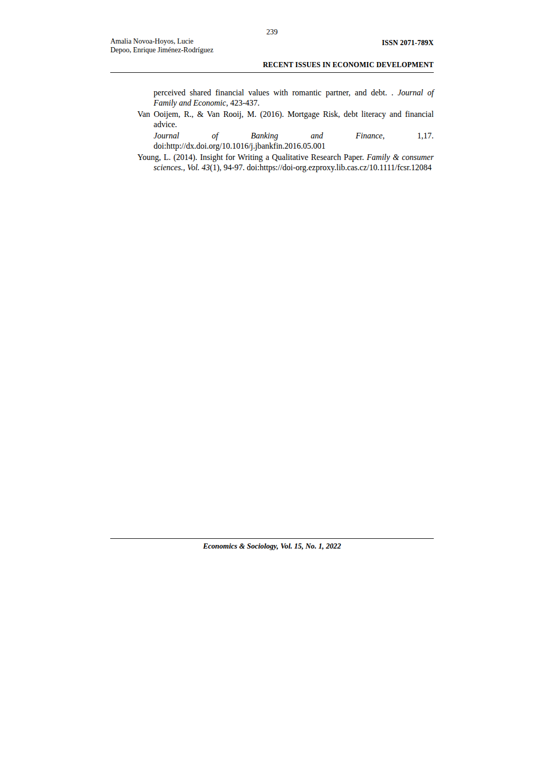239
Amalia Novoa-Hoyos, Lucie
Depoo, Enrique Jiménez-Rodríguez
ISSN 2071-789X
RECENT ISSUES IN ECONOMIC DEVELOPMENT
perceived shared financial values with romantic partner, and debt. . Journal of Family and Economic, 423-437.
Van Ooijem, R., & Van Rooij, M. (2016). Mortgage Risk, debt literacy and financial advice.
Journal of Banking and Finance, 1,17.
doi:http://dx.doi.org/10.1016/j.jbankfin.2016.05.001
Young, L. (2014). Insight for Writing a Qualitative Research Paper. Family & consumer sciences., Vol. 43(1), 94-97. doi:https://doi-org.ezproxy.lib.cas.cz/10.1111/fcsr.12084
Economics & Sociology, Vol. 15, No. 1, 2022